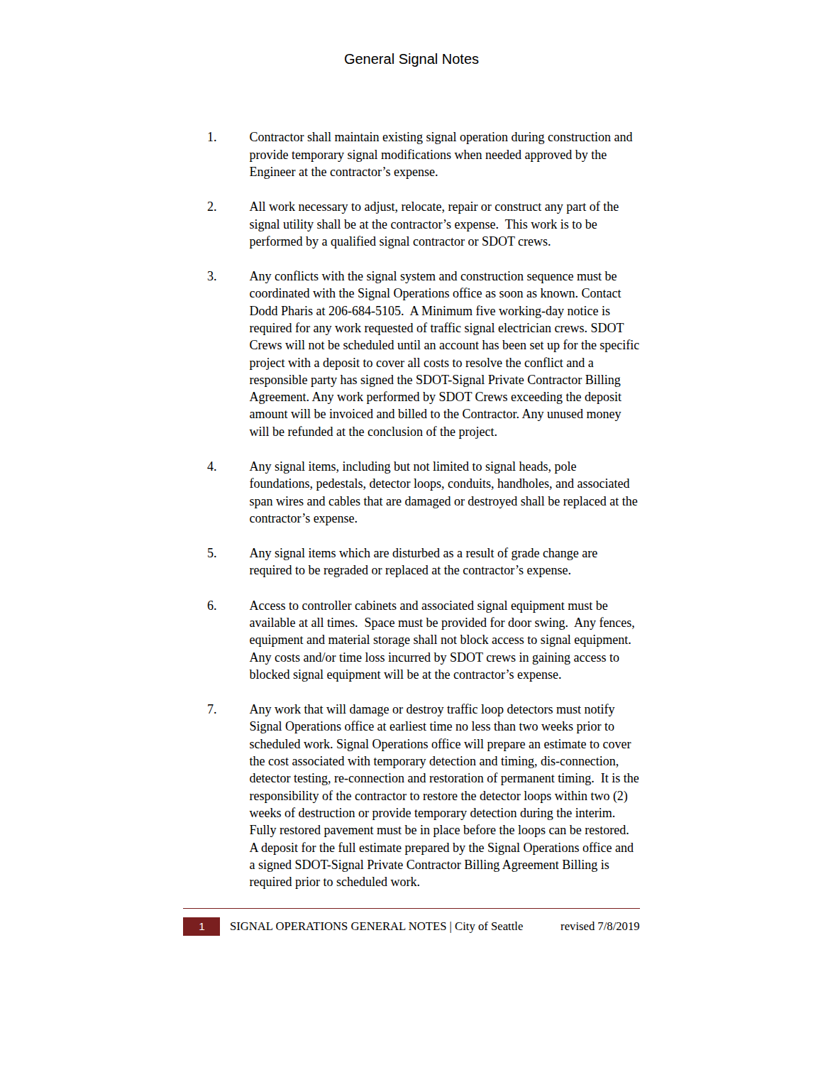General Signal Notes
Contractor shall maintain existing signal operation during construction and provide temporary signal modifications when needed approved by the Engineer at the contractor’s expense.
All work necessary to adjust, relocate, repair or construct any part of the signal utility shall be at the contractor’s expense. This work is to be performed by a qualified signal contractor or SDOT crews.
Any conflicts with the signal system and construction sequence must be coordinated with the Signal Operations office as soon as known. Contact Dodd Pharis at 206-684-5105. A Minimum five working-day notice is required for any work requested of traffic signal electrician crews. SDOT Crews will not be scheduled until an account has been set up for the specific project with a deposit to cover all costs to resolve the conflict and a responsible party has signed the SDOT-Signal Private Contractor Billing Agreement. Any work performed by SDOT Crews exceeding the deposit amount will be invoiced and billed to the Contractor. Any unused money will be refunded at the conclusion of the project.
Any signal items, including but not limited to signal heads, pole foundations, pedestals, detector loops, conduits, handholes, and associated span wires and cables that are damaged or destroyed shall be replaced at the contractor’s expense.
Any signal items which are disturbed as a result of grade change are required to be regraded or replaced at the contractor’s expense.
Access to controller cabinets and associated signal equipment must be available at all times. Space must be provided for door swing. Any fences, equipment and material storage shall not block access to signal equipment. Any costs and/or time loss incurred by SDOT crews in gaining access to blocked signal equipment will be at the contractor’s expense.
Any work that will damage or destroy traffic loop detectors must notify Signal Operations office at earliest time no less than two weeks prior to scheduled work. Signal Operations office will prepare an estimate to cover the cost associated with temporary detection and timing, dis-connection, detector testing, re-connection and restoration of permanent timing. It is the responsibility of the contractor to restore the detector loops within two (2) weeks of destruction or provide temporary detection during the interim. Fully restored pavement must be in place before the loops can be restored. A deposit for the full estimate prepared by the Signal Operations office and a signed SDOT-Signal Private Contractor Billing Agreement Billing is required prior to scheduled work.
1
SIGNAL OPERATIONS GENERAL NOTES | City of Seattle revised 7/8/2019